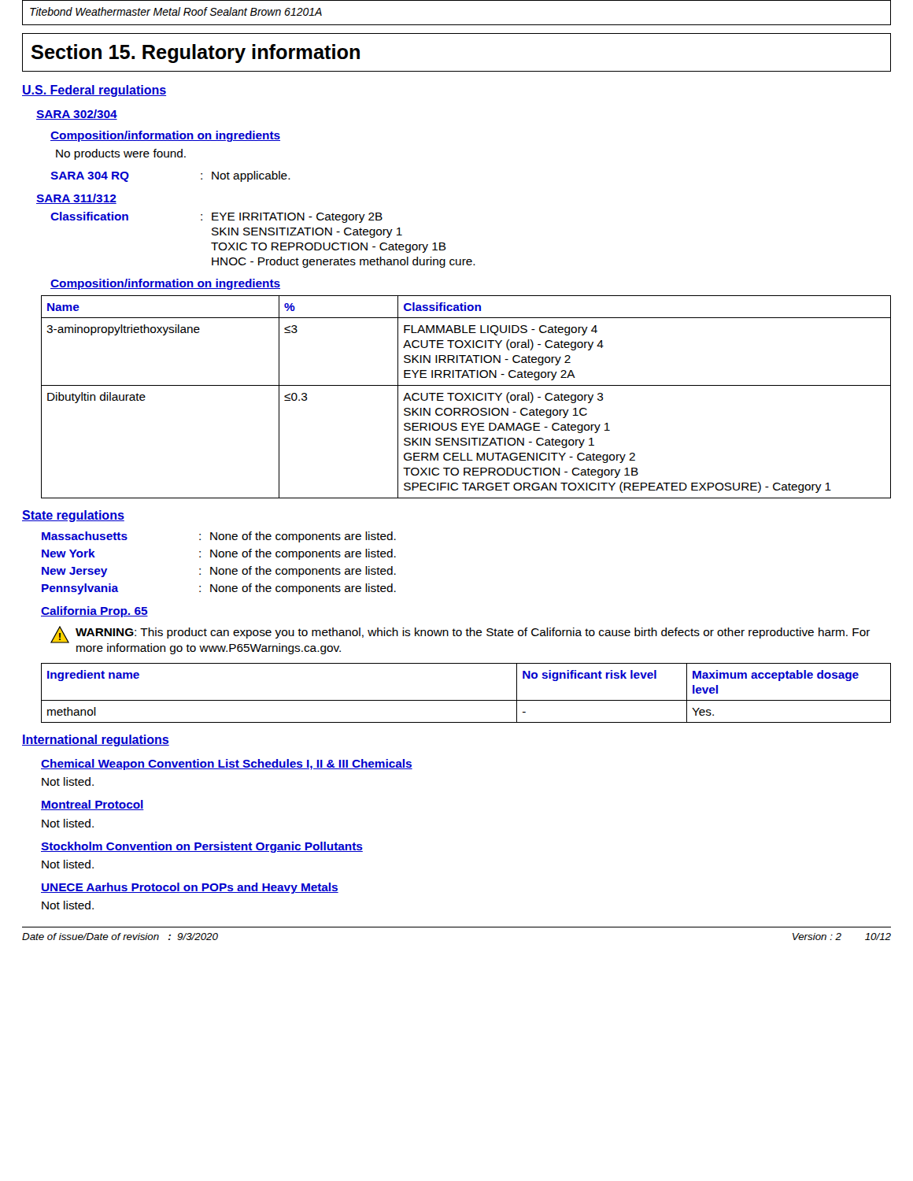Titebond Weathermaster Metal Roof Sealant Brown 61201A
Section 15. Regulatory information
U.S. Federal regulations
SARA 302/304
Composition/information on ingredients
No products were found.
SARA 304 RQ
:
Not applicable.
SARA 311/312
Classification
:
EYE IRRITATION - Category 2B
SKIN SENSITIZATION - Category 1
TOXIC TO REPRODUCTION - Category 1B
HNOC - Product generates methanol during cure.
Composition/information on ingredients
| Name | % | Classification |
| --- | --- | --- |
| 3-aminopropyltriethoxysilane | ≤3 | FLAMMABLE LIQUIDS - Category 4 ACUTE TOXICITY (oral) - Category 4 SKIN IRRITATION - Category 2 EYE IRRITATION - Category 2A |
| Dibutyltin dilaurate | ≤0.3 | ACUTE TOXICITY (oral) - Category 3 SKIN CORROSION - Category 1C SERIOUS EYE DAMAGE - Category 1 SKIN SENSITIZATION - Category 1 GERM CELL MUTAGENICITY - Category 2 TOXIC TO REPRODUCTION - Category 1B SPECIFIC TARGET ORGAN TOXICITY (REPEATED EXPOSURE) - Category 1 |
State regulations
Massachusetts
:
None of the components are listed.
New York
:
None of the components are listed.
New Jersey
:
None of the components are listed.
Pennsylvania
:
None of the components are listed.
California Prop. 65
!
WARNING: This product can expose you to methanol, which is known to the State of California to cause birth defects or other reproductive harm. For more information go to www.P65Warnings.ca.gov.
| Ingredient name | No significant risk level | Maximum acceptable dosage level |
| --- | --- | --- |
| methanol | - | Yes. |
International regulations
Chemical Weapon Convention List Schedules I, II & III Chemicals
Not listed.
Montreal Protocol
Not listed.
Stockholm Convention on Persistent Organic Pollutants
Not listed.
UNECE Aarhus Protocol on POPs and Heavy Metals
Not listed.
Date of issue/Date of revision : 9/3/2020
Version : 2 10/12